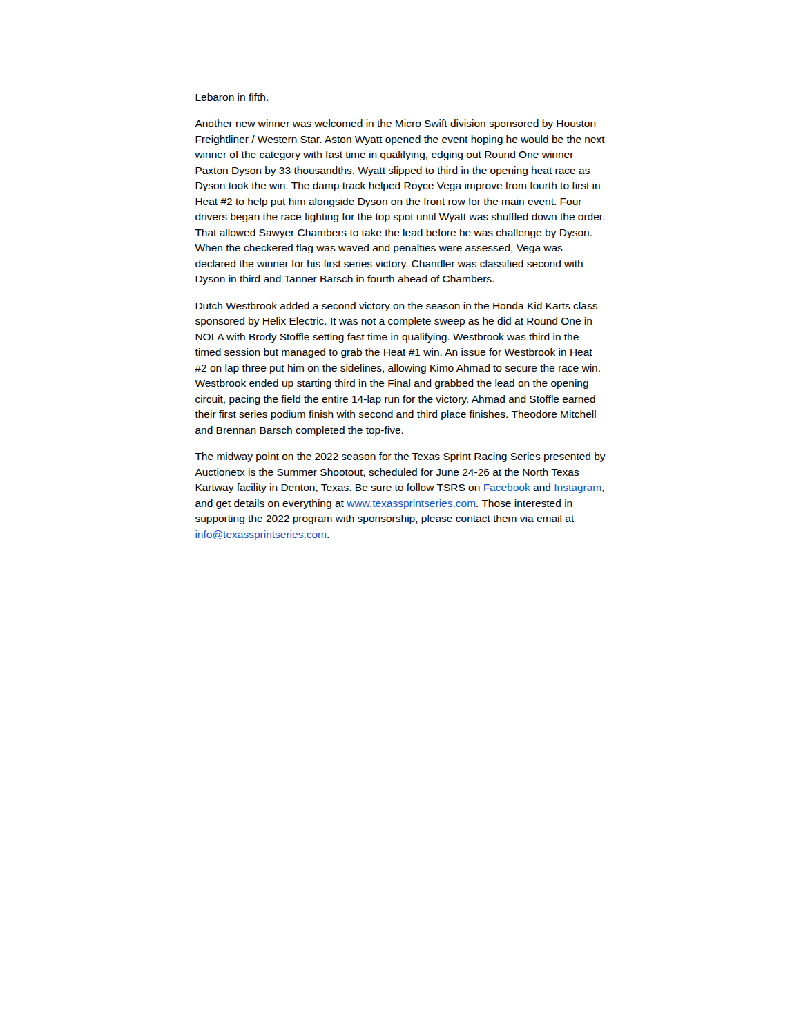Lebaron in fifth.
Another new winner was welcomed in the Micro Swift division sponsored by Houston Freightliner / Western Star. Aston Wyatt opened the event hoping he would be the next winner of the category with fast time in qualifying, edging out Round One winner Paxton Dyson by 33 thousandths. Wyatt slipped to third in the opening heat race as Dyson took the win. The damp track helped Royce Vega improve from fourth to first in Heat #2 to help put him alongside Dyson on the front row for the main event. Four drivers began the race fighting for the top spot until Wyatt was shuffled down the order. That allowed Sawyer Chambers to take the lead before he was challenge by Dyson. When the checkered flag was waved and penalties were assessed, Vega was declared the winner for his first series victory. Chandler was classified second with Dyson in third and Tanner Barsch in fourth ahead of Chambers.
Dutch Westbrook added a second victory on the season in the Honda Kid Karts class sponsored by Helix Electric. It was not a complete sweep as he did at Round One in NOLA with Brody Stoffle setting fast time in qualifying. Westbrook was third in the timed session but managed to grab the Heat #1 win. An issue for Westbrook in Heat #2 on lap three put him on the sidelines, allowing Kimo Ahmad to secure the race win. Westbrook ended up starting third in the Final and grabbed the lead on the opening circuit, pacing the field the entire 14-lap run for the victory. Ahmad and Stoffle earned their first series podium finish with second and third place finishes. Theodore Mitchell and Brennan Barsch completed the top-five.
The midway point on the 2022 season for the Texas Sprint Racing Series presented by Auctionetx is the Summer Shootout, scheduled for June 24-26 at the North Texas Kartway facility in Denton, Texas. Be sure to follow TSRS on Facebook and Instagram, and get details on everything at www.texassprintseries.com. Those interested in supporting the 2022 program with sponsorship, please contact them via email at info@texassprintseries.com.